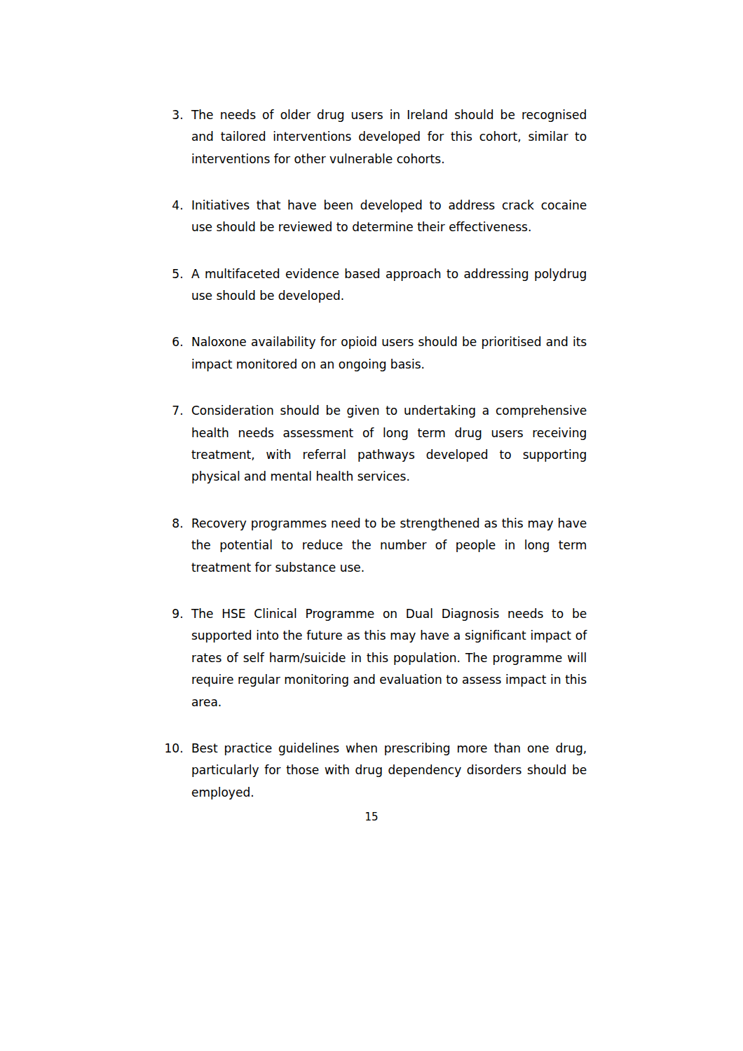The needs of older drug users in Ireland should be recognised and tailored interventions developed for this cohort, similar to interventions for other vulnerable cohorts.
Initiatives that have been developed to address crack cocaine use should be reviewed to determine their effectiveness.
A multifaceted evidence based approach to addressing polydrug use should be developed.
Naloxone availability for opioid users should be prioritised and its impact monitored on an ongoing basis.
Consideration should be given to undertaking a comprehensive health needs assessment of long term drug users receiving treatment, with referral pathways developed to supporting physical and mental health services.
Recovery programmes need to be strengthened as this may have the potential to reduce the number of people in long term treatment for substance use.
The HSE Clinical Programme on Dual Diagnosis needs to be supported into the future as this may have a significant impact of rates of self harm/suicide in this population. The programme will require regular monitoring and evaluation to assess impact in this area.
Best practice guidelines when prescribing more than one drug, particularly for those with drug dependency disorders should be employed.
15